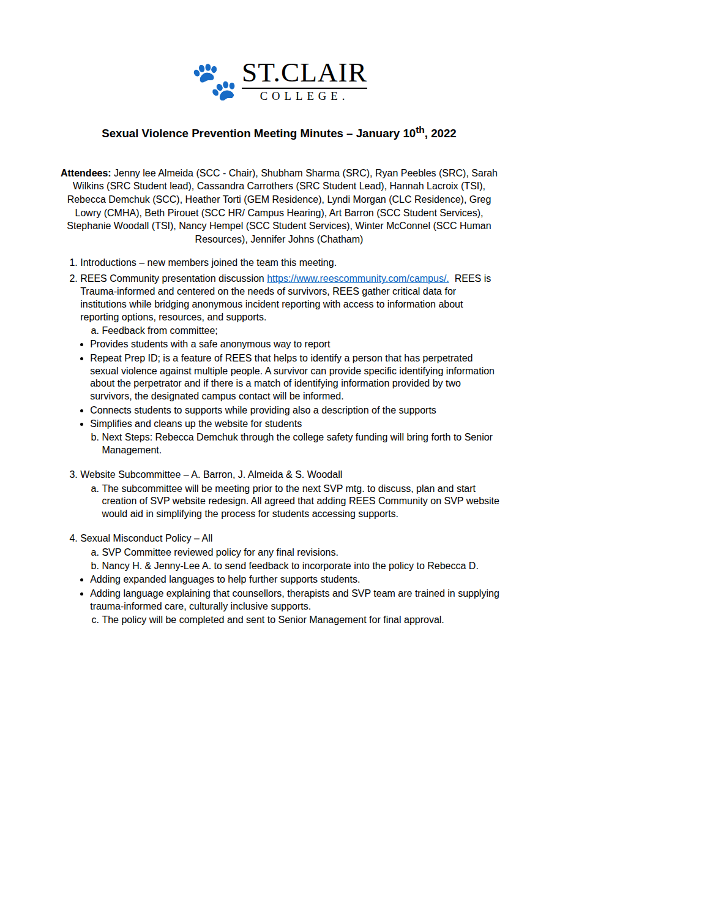🐾ST.CLAIR
COLLEGE.
Sexual Violence Prevention Meeting Minutes – January 10th, 2022
Attendees: Jenny lee Almeida (SCC - Chair), Shubham Sharma (SRC), Ryan Peebles (SRC), Sarah Wilkins (SRC Student lead), Cassandra Carrothers (SRC Student Lead), Hannah Lacroix (TSI), Rebecca Demchuk (SCC), Heather Torti (GEM Residence), Lyndi Morgan (CLC Residence), Greg Lowry (CMHA), Beth Pirouet (SCC HR/ Campus Hearing), Art Barron (SCC Student Services), Stephanie Woodall (TSI), Nancy Hempel (SCC Student Services), Winter McConnel (SCC Human Resources), Jennifer Johns (Chatham)
Introductions – new members joined the team this meeting.
REES Community presentation discussion https://www.reescommunity.com/campus/. REES is Trauma-informed and centered on the needs of survivors, REES gather critical data for institutions while bridging anonymous incident reporting with access to information about reporting options, resources, and supports.
Feedback from committee;
Provides students with a safe anonymous way to report
Repeat Prep ID; is a feature of REES that helps to identify a person that has perpetrated sexual violence against multiple people. A survivor can provide specific identifying information about the perpetrator and if there is a match of identifying information provided by two survivors, the designated campus contact will be informed.
Connects students to supports while providing also a description of the supports
Simplifies and cleans up the website for students
Next Steps: Rebecca Demchuk through the college safety funding will bring forth to Senior Management.
Website Subcommittee – A. Barron, J. Almeida & S. Woodall
The subcommittee will be meeting prior to the next SVP mtg. to discuss, plan and start creation of SVP website redesign. All agreed that adding REES Community on SVP website would aid in simplifying the process for students accessing supports.
Sexual Misconduct Policy – All
SVP Committee reviewed policy for any final revisions.
Nancy H. & Jenny-Lee A. to send feedback to incorporate into the policy to Rebecca D.
Adding expanded languages to help further supports students.
Adding language explaining that counsellors, therapists and SVP team are trained in supplying trauma-informed care, culturally inclusive supports.
The policy will be completed and sent to Senior Management for final approval.